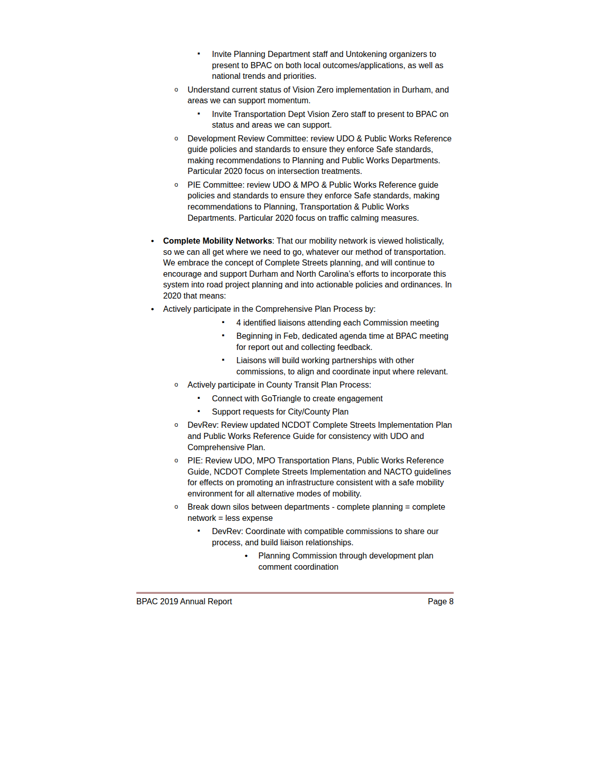Invite Planning Department staff and Untokening organizers to present to BPAC on both local outcomes/applications, as well as national trends and priorities.
Understand current status of Vision Zero implementation in Durham, and areas we can support momentum.
Invite Transportation Dept Vision Zero staff to present to BPAC on status and areas we can support.
Development Review Committee: review UDO & Public Works Reference guide policies and standards to ensure they enforce Safe standards, making recommendations to Planning and Public Works Departments. Particular 2020 focus on intersection treatments.
PIE Committee: review UDO & MPO & Public Works Reference guide policies and standards to ensure they enforce Safe standards, making recommendations to Planning, Transportation & Public Works Departments. Particular 2020 focus on traffic calming measures.
Complete Mobility Networks: That our mobility network is viewed holistically, so we can all get where we need to go, whatever our method of transportation. We embrace the concept of Complete Streets planning, and will continue to encourage and support Durham and North Carolina’s efforts to incorporate this system into road project planning and into actionable policies and ordinances. In 2020 that means:
Actively participate in the Comprehensive Plan Process by:
4 identified liaisons attending each Commission meeting
Beginning in Feb, dedicated agenda time at BPAC meeting for report out and collecting feedback.
Liaisons will build working partnerships with other commissions, to align and coordinate input where relevant.
Actively participate in County Transit Plan Process:
Connect with GoTriangle to create engagement
Support requests for City/County Plan
DevRev: Review updated NCDOT Complete Streets Implementation Plan and Public Works Reference Guide for consistency with UDO and Comprehensive Plan.
PIE: Review UDO, MPO Transportation Plans, Public Works Reference Guide, NCDOT Complete Streets Implementation and NACTO guidelines for effects on promoting an infrastructure consistent with a safe mobility environment for all alternative modes of mobility.
Break down silos between departments - complete planning = complete network = less expense
DevRev: Coordinate with compatible commissions to share our process, and build liaison relationships.
Planning Commission through development plan comment coordination
BPAC 2019 Annual Report
Page 8